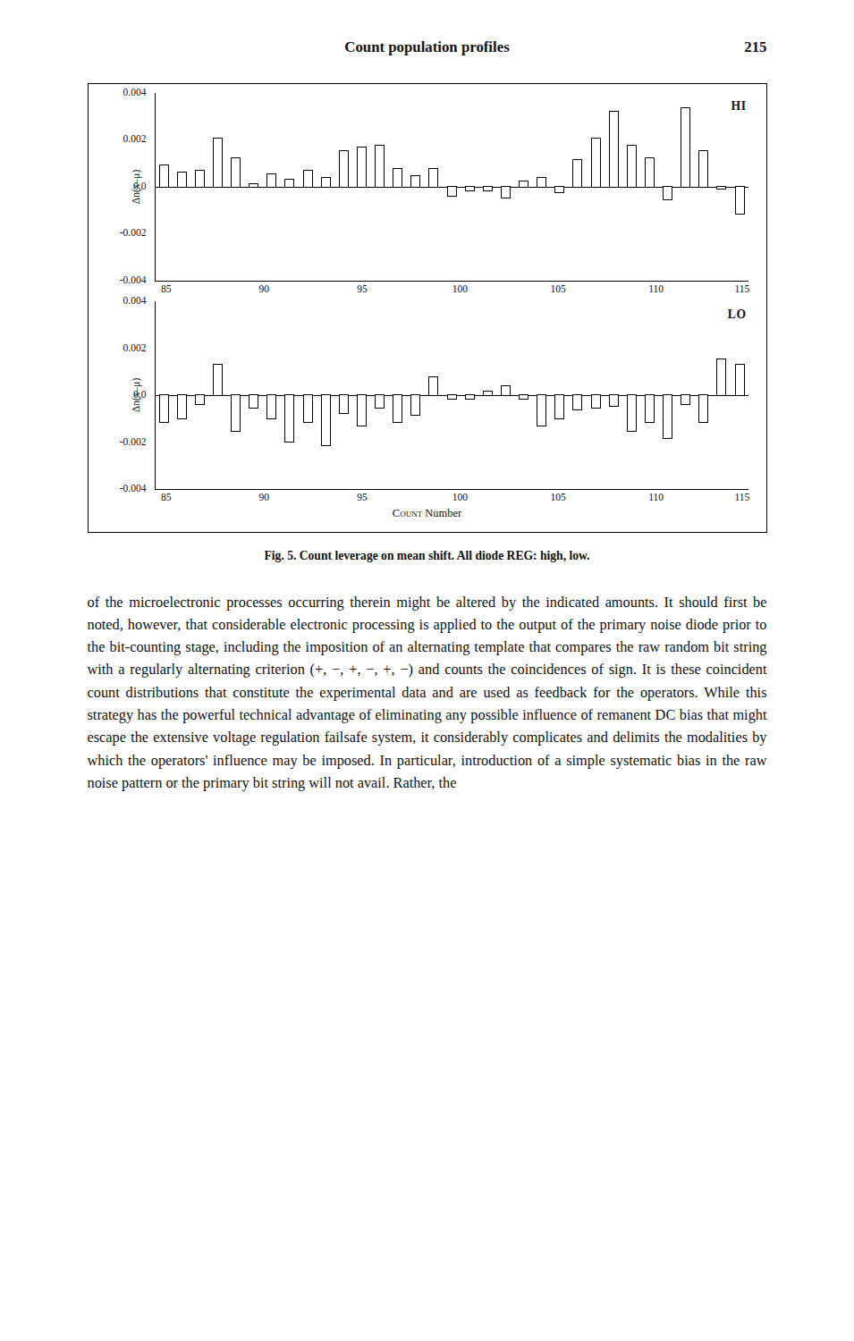Count population profiles 215
HI
Δn(x–μ)
0.004 0.002 0.0 -0.002 -0.004
85 90 95 100 105 110 115
LO
Δn(x–μ)
0.004 0.002 0.0 -0.002 -0.004
85 90 95 100 105 110 115
Count Number
Fig. 5. Count leverage on mean shift. All diode REG: high, low.
of the microelectronic processes occurring therein might be altered by the indicated amounts. It should first be noted, however, that considerable electronic processing is applied to the output of the primary noise diode prior to the bit-counting stage, including the imposition of an alternating template that compares the raw random bit string with a regularly alternating criterion (+, −, +, −, +, −) and counts the coincidences of sign. It is these coincident count distributions that constitute the experimental data and are used as feedback for the operators. While this strategy has the powerful technical advantage of eliminating any possible influence of remanent DC bias that might escape the extensive voltage regulation failsafe system, it considerably complicates and delimits the modalities by which the operators' influence may be imposed. In particular, introduction of a simple systematic bias in the raw noise pattern or the primary bit string will not avail. Rather, the